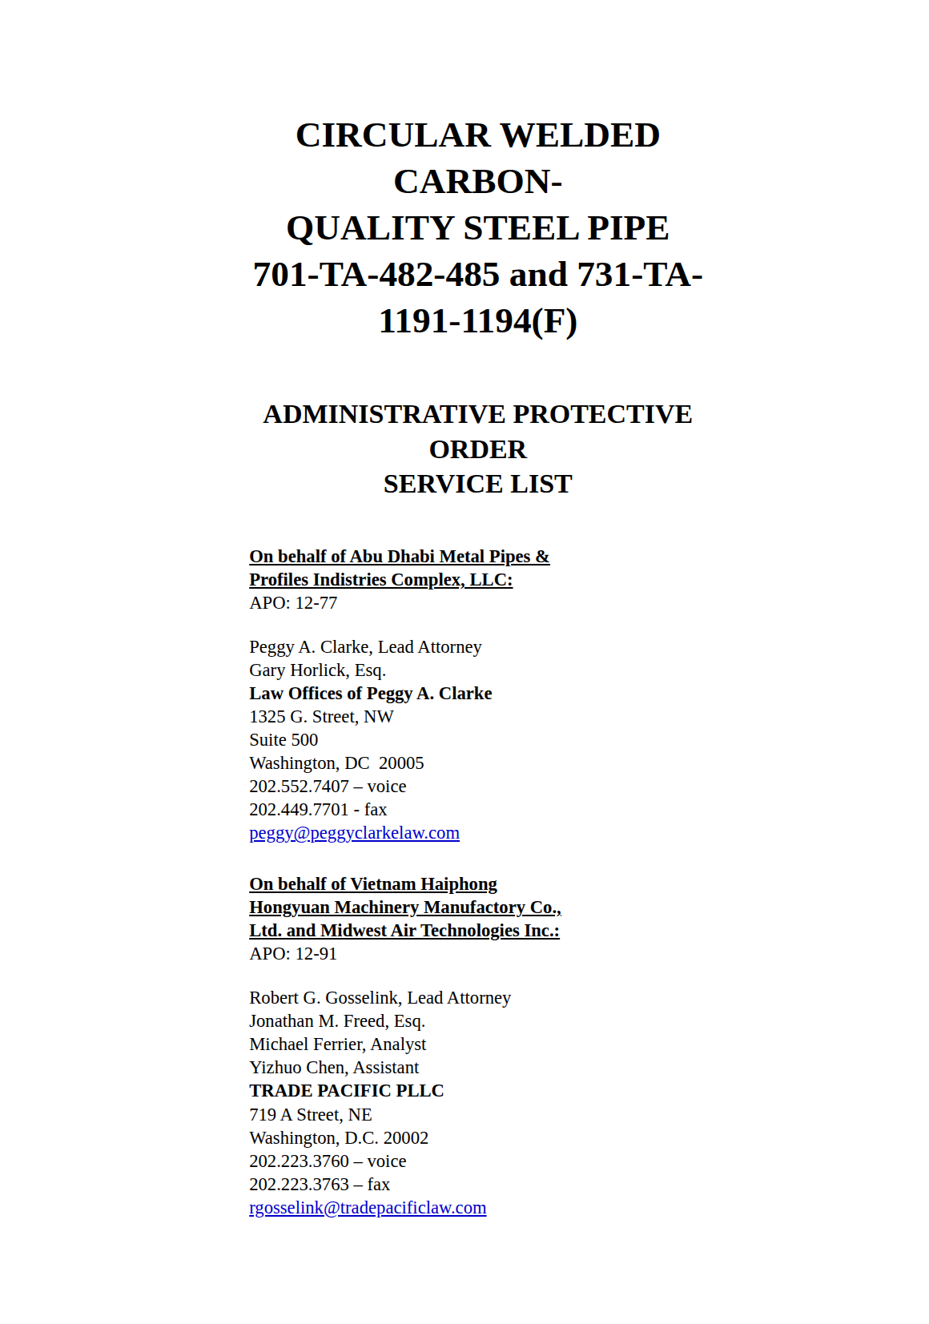CIRCULAR WELDED CARBON- QUALITY STEEL PIPE 701-TA-482-485 and 731-TA-1191-1194(F)
ADMINISTRATIVE PROTECTIVE ORDER SERVICE LIST
On behalf of Abu Dhabi Metal Pipes & Profiles Indistries Complex, LLC: APO: 12-77 Peggy A. Clarke, Lead Attorney Gary Horlick, Esq. Law Offices of Peggy A. Clarke 1325 G. Street, NW Suite 500 Washington, DC 20005 202.552.7407 – voice 202.449.7701 - fax peggy@peggyclarkelaw.com
On behalf of Vietnam Haiphong Hongyuan Machinery Manufactory Co., Ltd. and Midwest Air Technologies Inc.: APO: 12-91 Robert G. Gosselink, Lead Attorney Jonathan M. Freed, Esq. Michael Ferrier, Analyst Yizhuo Chen, Assistant TRADE PACIFIC PLLC 719 A Street, NE Washington, D.C. 20002 202.223.3760 – voice 202.223.3763 – fax rgosselink@tradepacificlaw.com